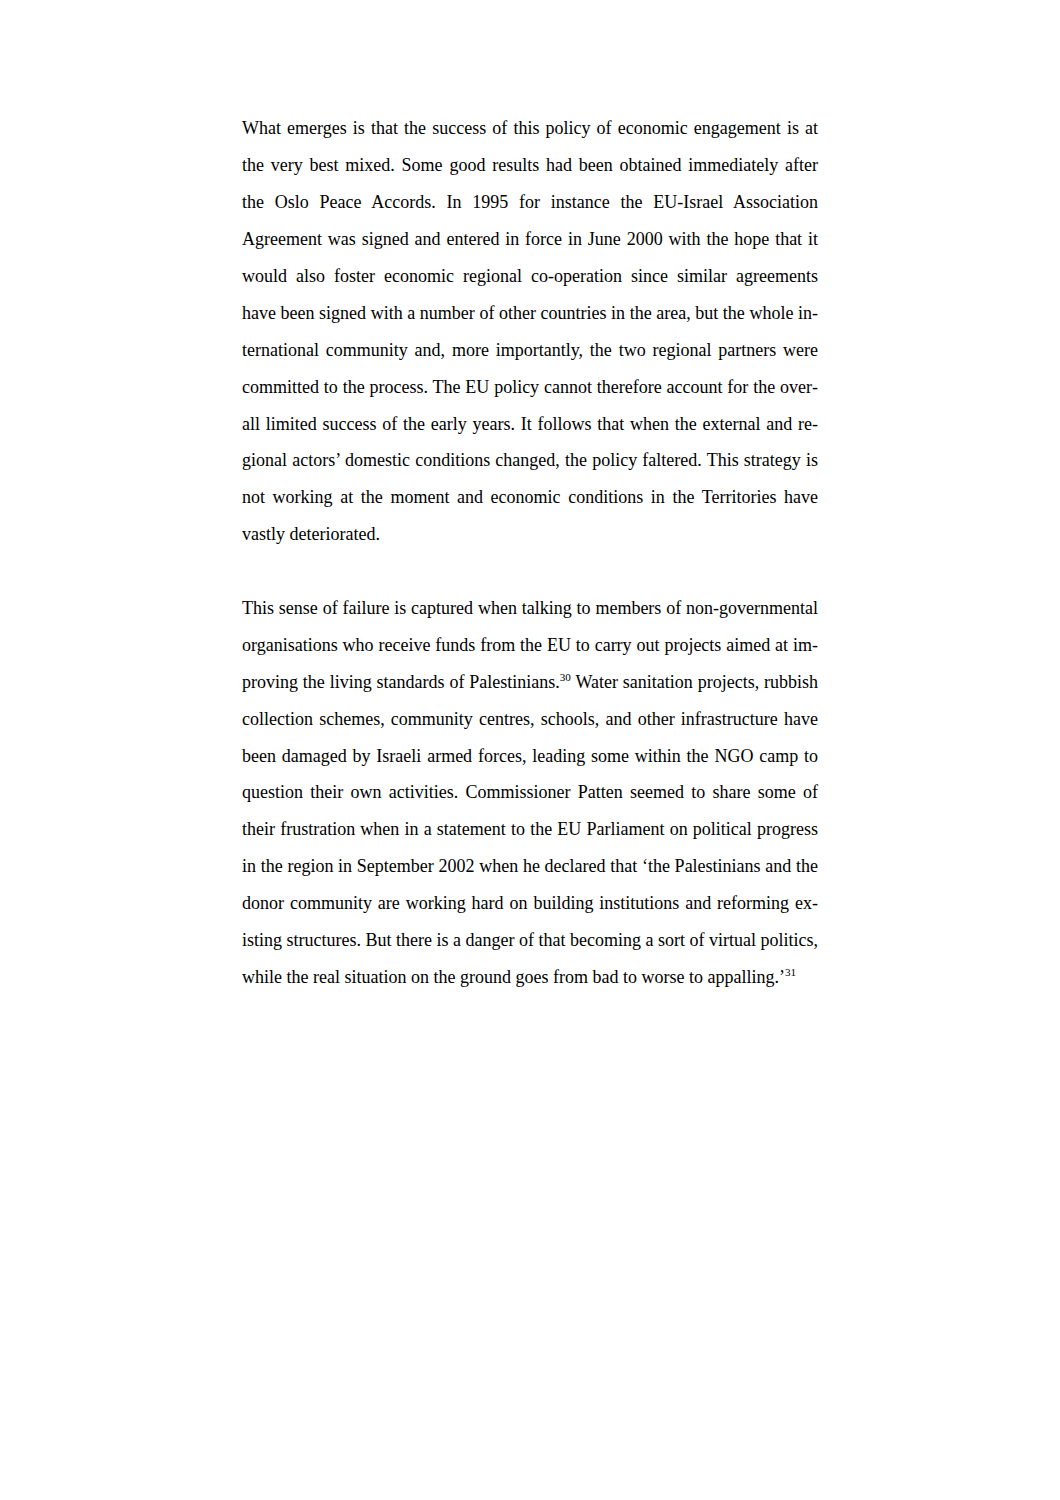What emerges is that the success of this policy of economic engagement is at the very best mixed. Some good results had been obtained immediately after the Oslo Peace Accords. In 1995 for instance the EU-Israel Association Agreement was signed and entered in force in June 2000 with the hope that it would also foster economic regional co-operation since similar agreements have been signed with a number of other countries in the area, but the whole international community and, more importantly, the two regional partners were committed to the process. The EU policy cannot therefore account for the overall limited success of the early years. It follows that when the external and regional actors’ domestic conditions changed, the policy faltered. This strategy is not working at the moment and economic conditions in the Territories have vastly deteriorated.
This sense of failure is captured when talking to members of non-governmental organisations who receive funds from the EU to carry out projects aimed at improving the living standards of Palestinians.30 Water sanitation projects, rubbish collection schemes, community centres, schools, and other infrastructure have been damaged by Israeli armed forces, leading some within the NGO camp to question their own activities. Commissioner Patten seemed to share some of their frustration when in a statement to the EU Parliament on political progress in the region in September 2002 when he declared that ‘the Palestinians and the donor community are working hard on building institutions and reforming existing structures. But there is a danger of that becoming a sort of virtual politics, while the real situation on the ground goes from bad to worse to appalling.’31